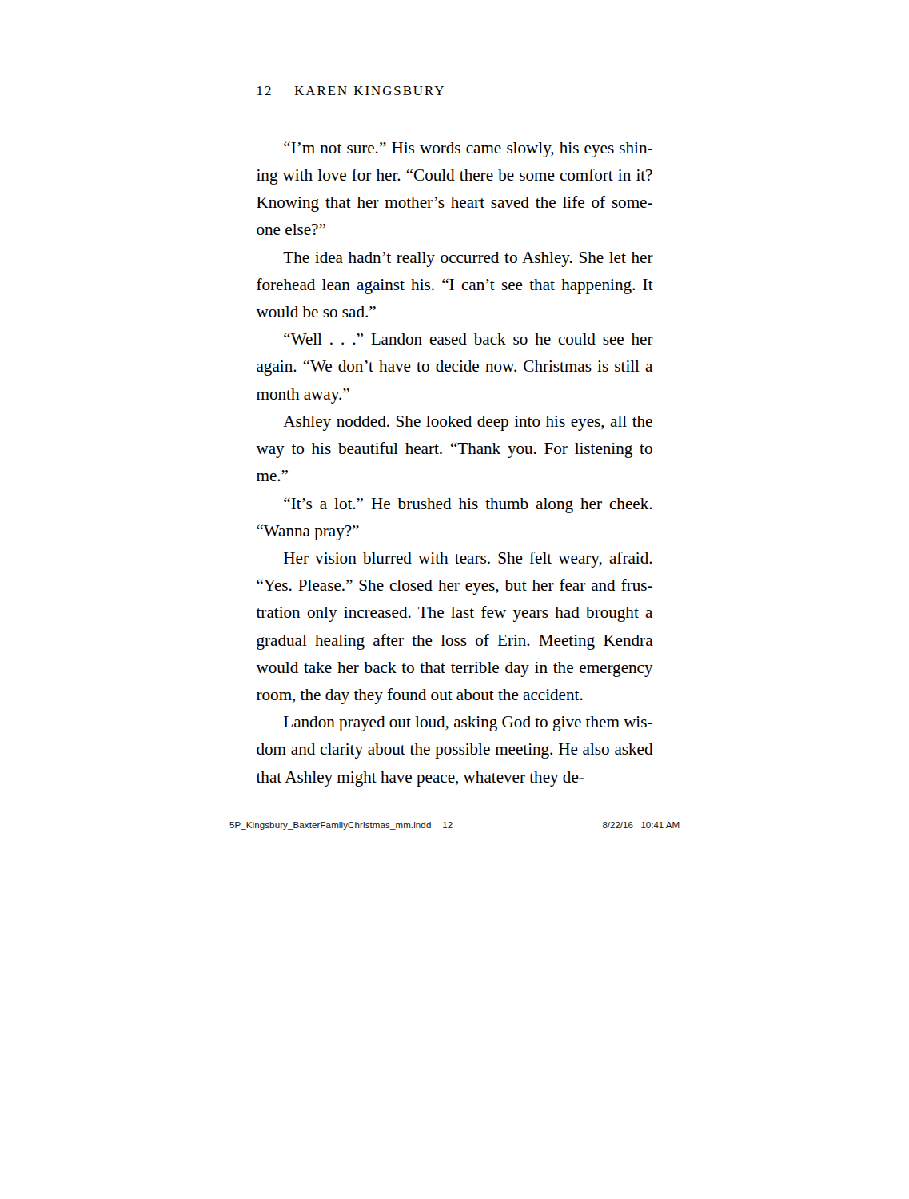12 Karen Kingsbury
“I’m not sure.” His words came slowly, his eyes shining with love for her. “Could there be some comfort in it? Knowing that her mother’s heart saved the life of someone else?”
The idea hadn’t really occurred to Ashley. She let her forehead lean against his. “I can’t see that happening. It would be so sad.”
“Well . . .” Landon eased back so he could see her again. “We don’t have to decide now. Christmas is still a month away.”
Ashley nodded. She looked deep into his eyes, all the way to his beautiful heart. “Thank you. For listening to me.”
“It’s a lot.” He brushed his thumb along her cheek. “Wanna pray?”
Her vision blurred with tears. She felt weary, afraid. “Yes. Please.” She closed her eyes, but her fear and frustration only increased. The last few years had brought a gradual healing after the loss of Erin. Meeting Kendra would take her back to that terrible day in the emergency room, the day they found out about the accident.
Landon prayed out loud, asking God to give them wisdom and clarity about the possible meeting. He also asked that Ashley might have peace, whatever they de-
5P_Kingsbury_BaxterFamilyChristmas_mm.indd12 8/22/16 10:41 AM